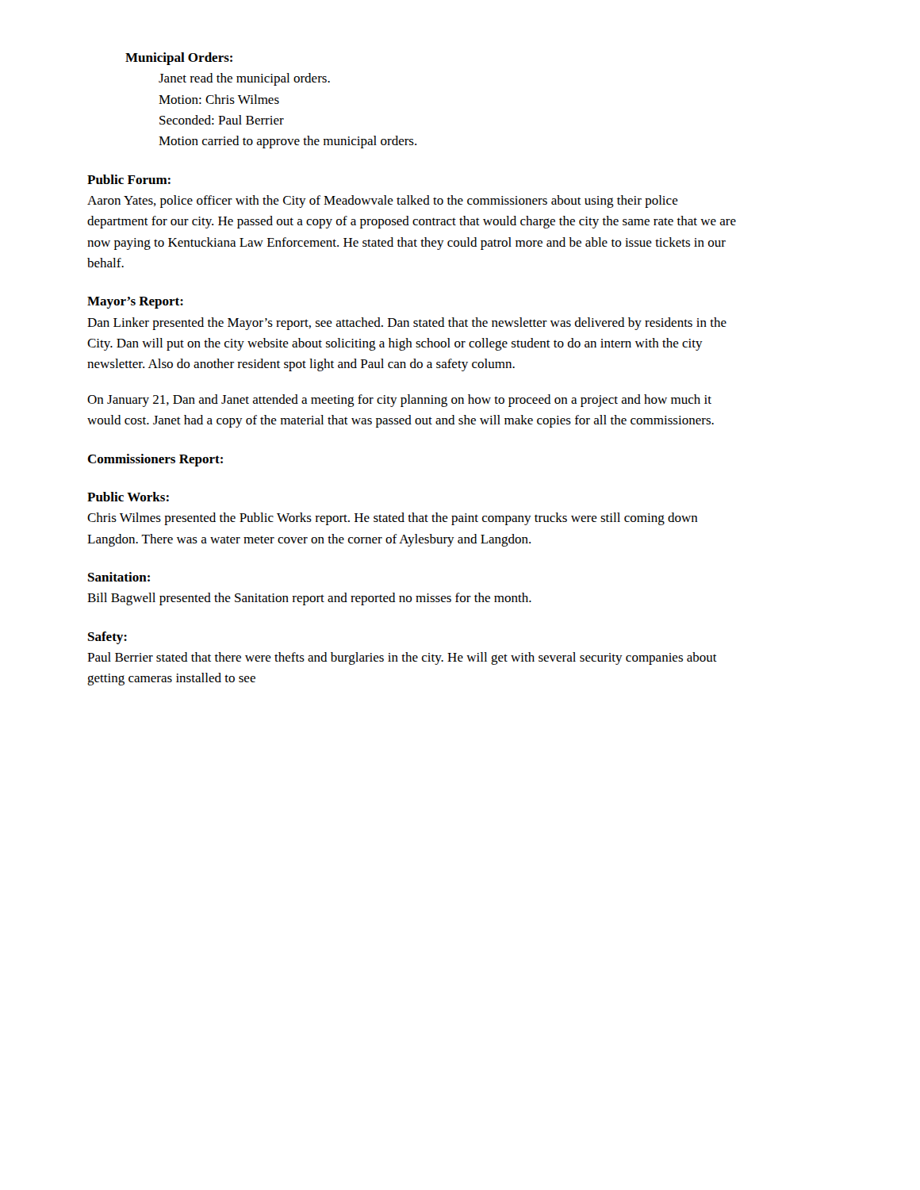Municipal Orders:
Janet read the municipal orders.
Motion: Chris Wilmes
Seconded: Paul Berrier
Motion carried to approve the municipal orders.
Public Forum:
Aaron Yates, police officer with the City of Meadowvale talked to the commissioners about using their police department for our city. He passed out a copy of a proposed contract that would charge the city the same rate that we are now paying to Kentuckiana Law Enforcement. He stated that they could patrol more and be able to issue tickets in our behalf.
Mayor’s Report:
Dan Linker presented the Mayor’s report, see attached. Dan stated that the newsletter was delivered by residents in the City. Dan will put on the city website about soliciting a high school or college student to do an intern with the city newsletter. Also do another resident spot light and Paul can do a safety column.
On January 21, Dan and Janet attended a meeting for city planning on how to proceed on a project and how much it would cost. Janet had a copy of the material that was passed out and she will make copies for all the commissioners.
Commissioners Report:
Public Works:
Chris Wilmes presented the Public Works report. He stated that the paint company trucks were still coming down Langdon. There was a water meter cover on the corner of Aylesbury and Langdon.
Sanitation:
Bill Bagwell presented the Sanitation report and reported no misses for the month.
Safety:
Paul Berrier stated that there were thefts and burglaries in the city. He will get with several security companies about getting cameras installed to see